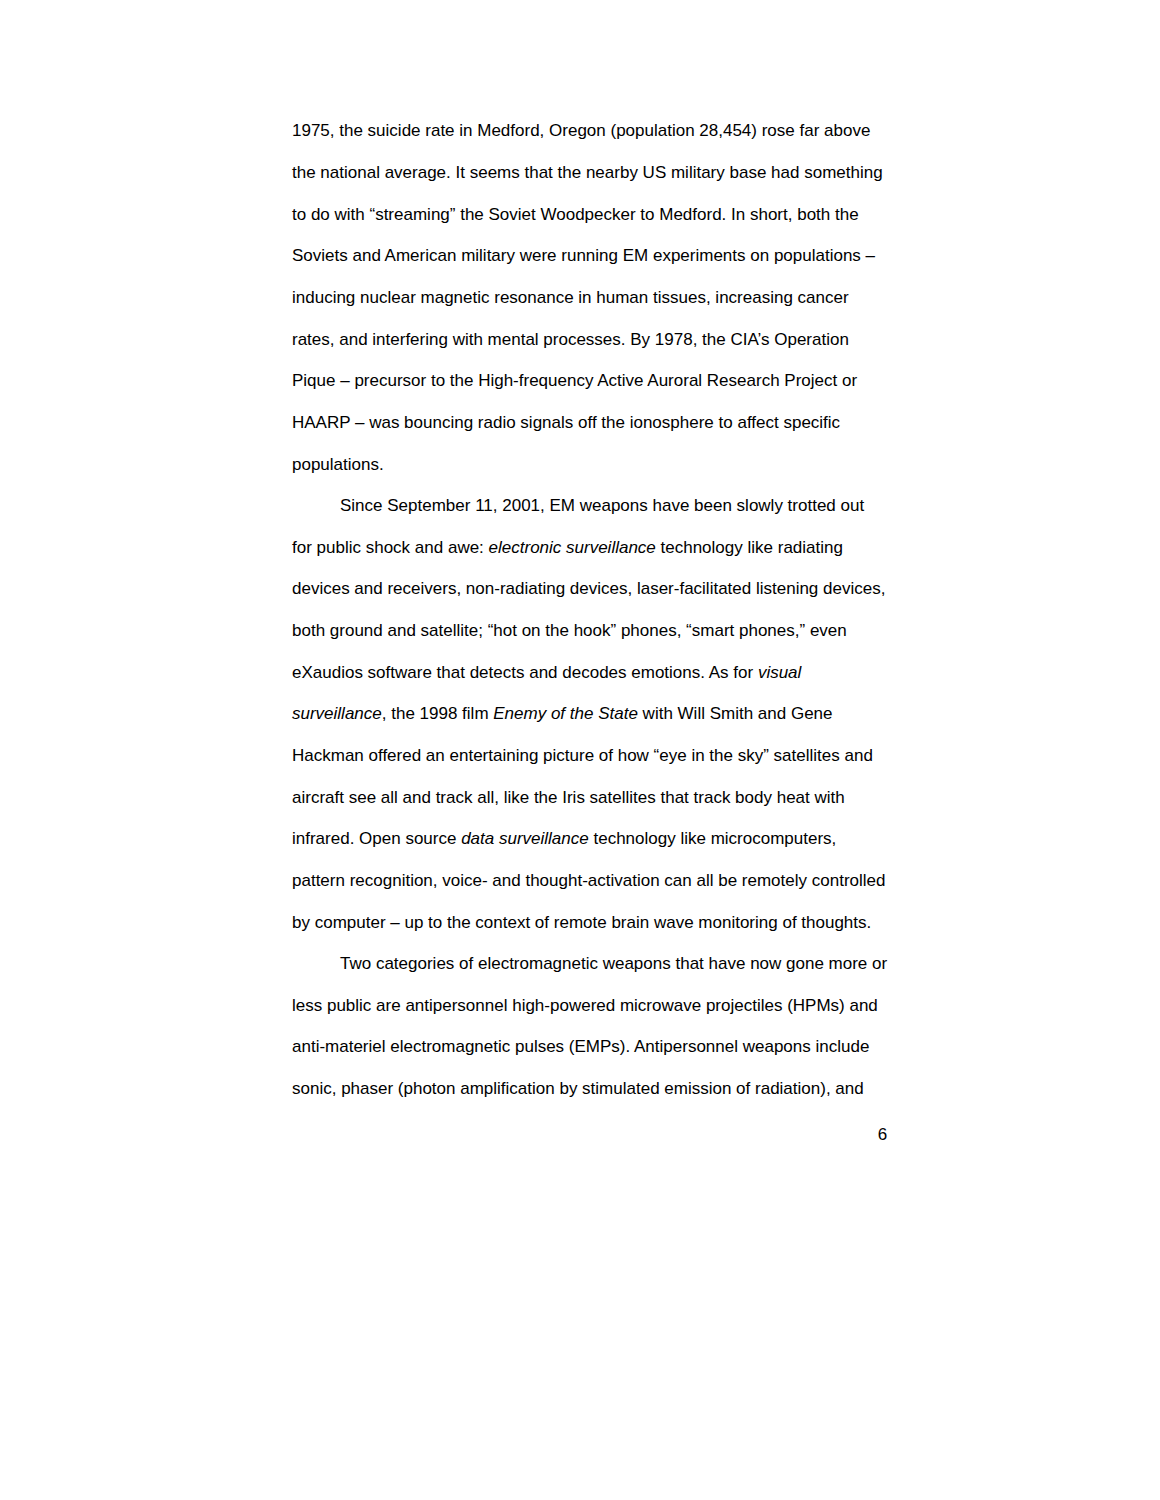1975, the suicide rate in Medford, Oregon (population 28,454) rose far above the national average. It seems that the nearby US military base had something to do with “streaming” the Soviet Woodpecker to Medford. In short, both the Soviets and American military were running EM experiments on populations – inducing nuclear magnetic resonance in human tissues, increasing cancer rates, and interfering with mental processes. By 1978, the CIA’s Operation Pique – precursor to the High-frequency Active Auroral Research Project or HAARP – was bouncing radio signals off the ionosphere to affect specific populations.
Since September 11, 2001, EM weapons have been slowly trotted out for public shock and awe: electronic surveillance technology like radiating devices and receivers, non-radiating devices, laser-facilitated listening devices, both ground and satellite; “hot on the hook” phones, “smart phones,” even eXaudios software that detects and decodes emotions. As for visual surveillance, the 1998 film Enemy of the State with Will Smith and Gene Hackman offered an entertaining picture of how “eye in the sky” satellites and aircraft see all and track all, like the Iris satellites that track body heat with infrared. Open source data surveillance technology like microcomputers, pattern recognition, voice- and thought-activation can all be remotely controlled by computer – up to the context of remote brain wave monitoring of thoughts.
Two categories of electromagnetic weapons that have now gone more or less public are antipersonnel high-powered microwave projectiles (HPMs) and anti-materiel electromagnetic pulses (EMPs). Antipersonnel weapons include sonic, phaser (photon amplification by stimulated emission of radiation), and
6